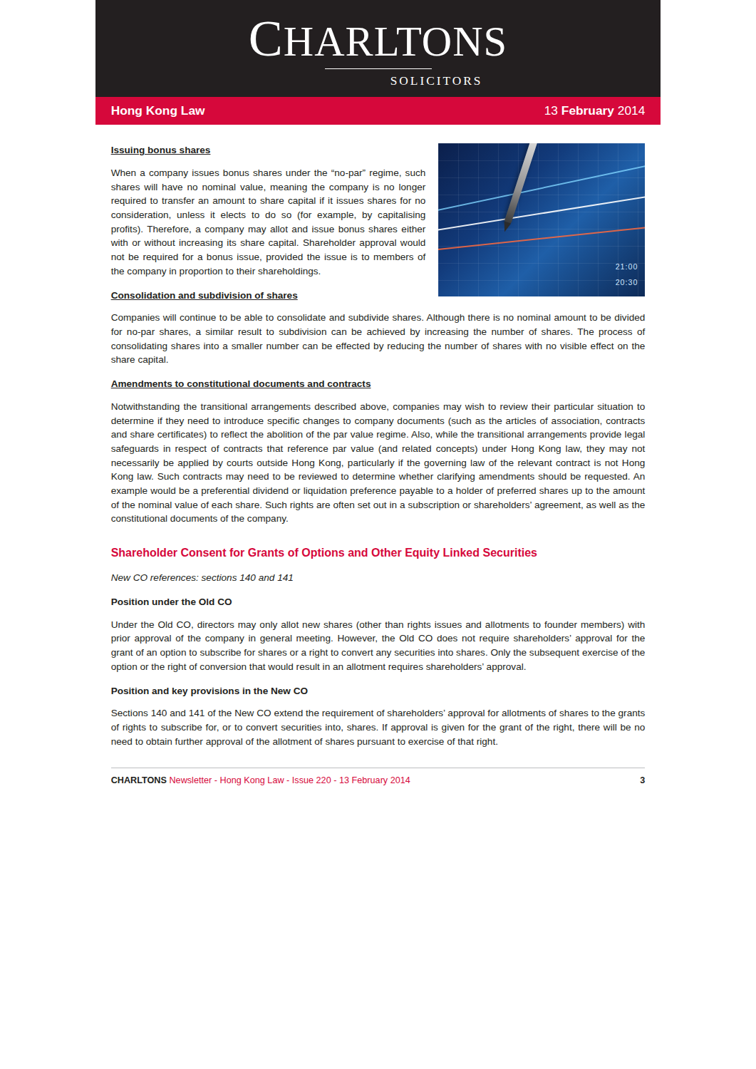CHARLTONS
SOLICITORS
Hong Kong Law
13 February 2014
21:00
20:30
Issuing bonus shares
When a company issues bonus shares under the “no-par” regime, such shares will have no nominal value, meaning the company is no longer required to transfer an amount to share capital if it issues shares for no consideration, unless it elects to do so (for example, by capitalising profits). Therefore, a company may allot and issue bonus shares either with or without increasing its share capital. Shareholder approval would not be required for a bonus issue, provided the issue is to members of the company in proportion to their shareholdings.
Consolidation and subdivision of shares
Companies will continue to be able to consolidate and subdivide shares. Although there is no nominal amount to be divided for no-par shares, a similar result to subdivision can be achieved by increasing the number of shares. The process of consolidating shares into a smaller number can be effected by reducing the number of shares with no visible effect on the share capital.
Amendments to constitutional documents and contracts
Notwithstanding the transitional arrangements described above, companies may wish to review their particular situation to determine if they need to introduce specific changes to company documents (such as the articles of association, contracts and share certificates) to reflect the abolition of the par value regime. Also, while the transitional arrangements provide legal safeguards in respect of contracts that reference par value (and related concepts) under Hong Kong law, they may not necessarily be applied by courts outside Hong Kong, particularly if the governing law of the relevant contract is not Hong Kong law. Such contracts may need to be reviewed to determine whether clarifying amendments should be requested. An example would be a preferential dividend or liquidation preference payable to a holder of preferred shares up to the amount of the nominal value of each share. Such rights are often set out in a subscription or shareholders’ agreement, as well as the constitutional documents of the company.
Shareholder Consent for Grants of Options and Other Equity Linked Securities
New CO references: sections 140 and 141
Position under the Old CO
Under the Old CO, directors may only allot new shares (other than rights issues and allotments to founder members) with prior approval of the company in general meeting. However, the Old CO does not require shareholders’ approval for the grant of an option to subscribe for shares or a right to convert any securities into shares. Only the subsequent exercise of the option or the right of conversion that would result in an allotment requires shareholders’ approval.
Position and key provisions in the New CO
Sections 140 and 141 of the New CO extend the requirement of shareholders’ approval for allotments of shares to the grants of rights to subscribe for, or to convert securities into, shares. If approval is given for the grant of the right, there will be no need to obtain further approval of the allotment of shares pursuant to exercise of that right.
CHARLTONS Newsletter - Hong Kong Law - Issue 220 - 13 February 2014
3